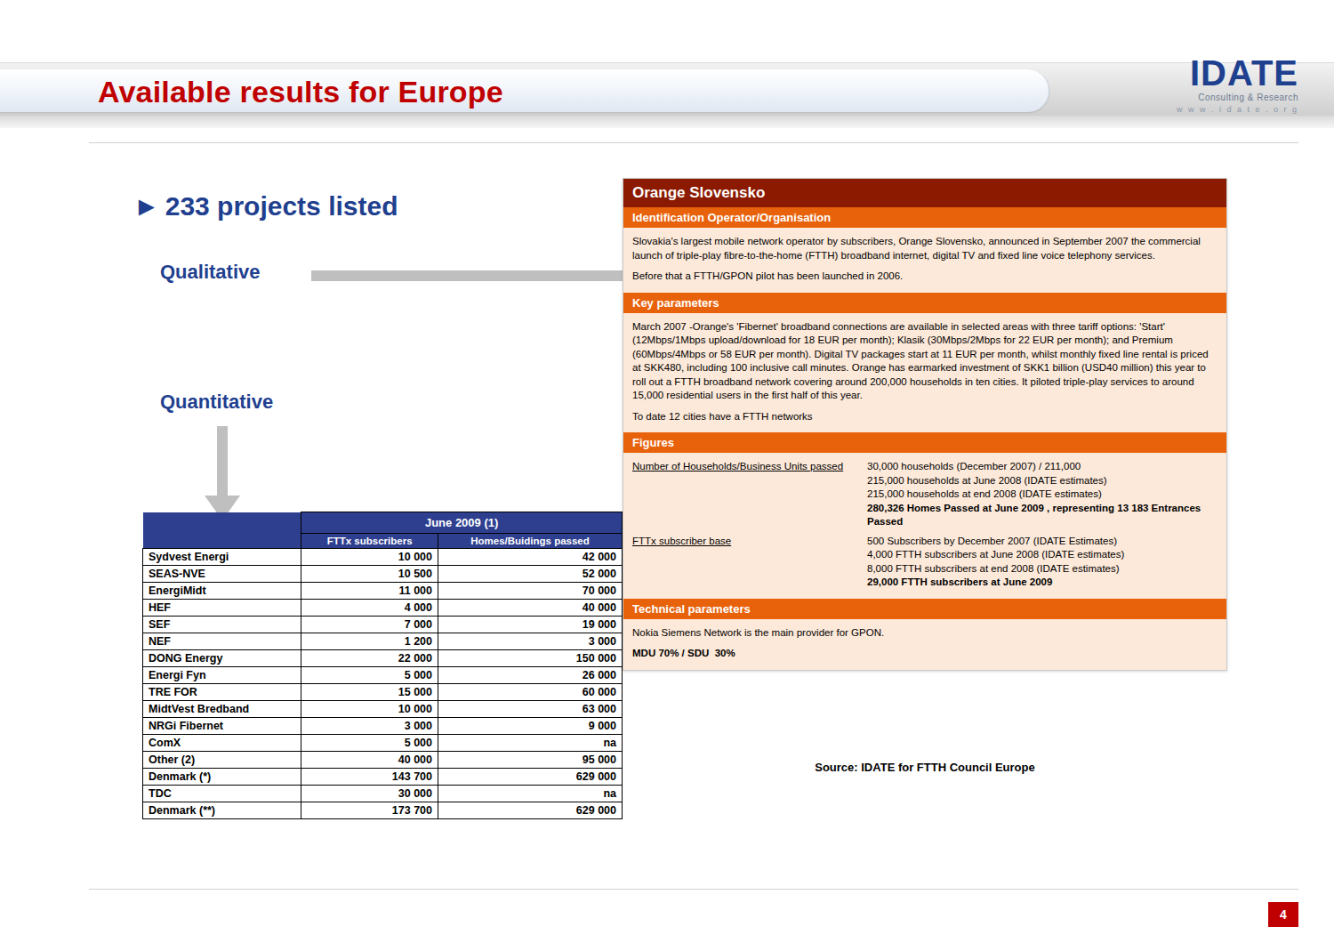Available results for Europe
IDATE
Consulting & Research
w w w . i d a t e . o r g
►233 projects listed
Qualitative
Quantitative
| | June 2009 (1) |
| --- | --- |
| | FTTx subscribers | Homes/Buidings passed |
| Sydvest Energi | 10 000 | 42 000 |
| SEAS-NVE | 10 500 | 52 000 |
| EnergiMidt | 11 000 | 70 000 |
| HEF | 4 000 | 40 000 |
| SEF | 7 000 | 19 000 |
| NEF | 1 200 | 3 000 |
| DONG Energy | 22 000 | 150 000 |
| Energi Fyn | 5 000 | 26 000 |
| TRE FOR | 15 000 | 60 000 |
| MidtVest Bredband | 10 000 | 63 000 |
| NRGi Fibernet | 3 000 | 9 000 |
| ComX | 5 000 | na |
| Other (2) | 40 000 | 95 000 |
| Denmark (*) | 143 700 | 629 000 |
| TDC | 30 000 | na |
| Denmark (**) | 173 700 | 629 000 |
Orange Slovensko
Identification Operator/Organisation
Slovakia's largest mobile network operator by subscribers, Orange Slovensko, announced in September 2007 the commercial launch of triple-play fibre-to-the-home (FTTH) broadband internet, digital TV and fixed line voice telephony services.
Before that a FTTH/GPON pilot has been launched in 2006.
Key parameters
March 2007 -Orange's 'Fibernet' broadband connections are available in selected areas with three tariff options: 'Start' (12Mbps/1Mbps upload/download for 18 EUR per month); Klasik (30Mbps/2Mbps for 22 EUR per month); and Premium (60Mbps/4Mbps or 58 EUR per month). Digital TV packages start at 11 EUR per month, whilst monthly fixed line rental is priced at SKK480, including 100 inclusive call minutes. Orange has earmarked investment of SKK1 billion (USD40 million) this year to roll out a FTTH broadband network covering around 200,000 households in ten cities. It piloted triple-play services to around 15,000 residential users in the first half of this year.
To date 12 cities have a FTTH networks
Figures
Number of Households/Business Units passed
30,000 households (December 2007) / 211,000
215,000 households at June 2008 (IDATE estimates)
215,000 households at end 2008 (IDATE estimates)
280,326 Homes Passed at June 2009 , representing 13 183 Entrances Passed
FTTx subscriber base
500 Subscribers by December 2007 (IDATE Estimates)
4,000 FTTH subscribers at June 2008 (IDATE estimates)
8,000 FTTH subscribers at end 2008 (IDATE estimates)
29,000 FTTH subscribers at June 2009
Technical parameters
Nokia Siemens Network is the main provider for GPON.
MDU 70% / SDU 30%
Source: IDATE for FTTH Council Europe
4